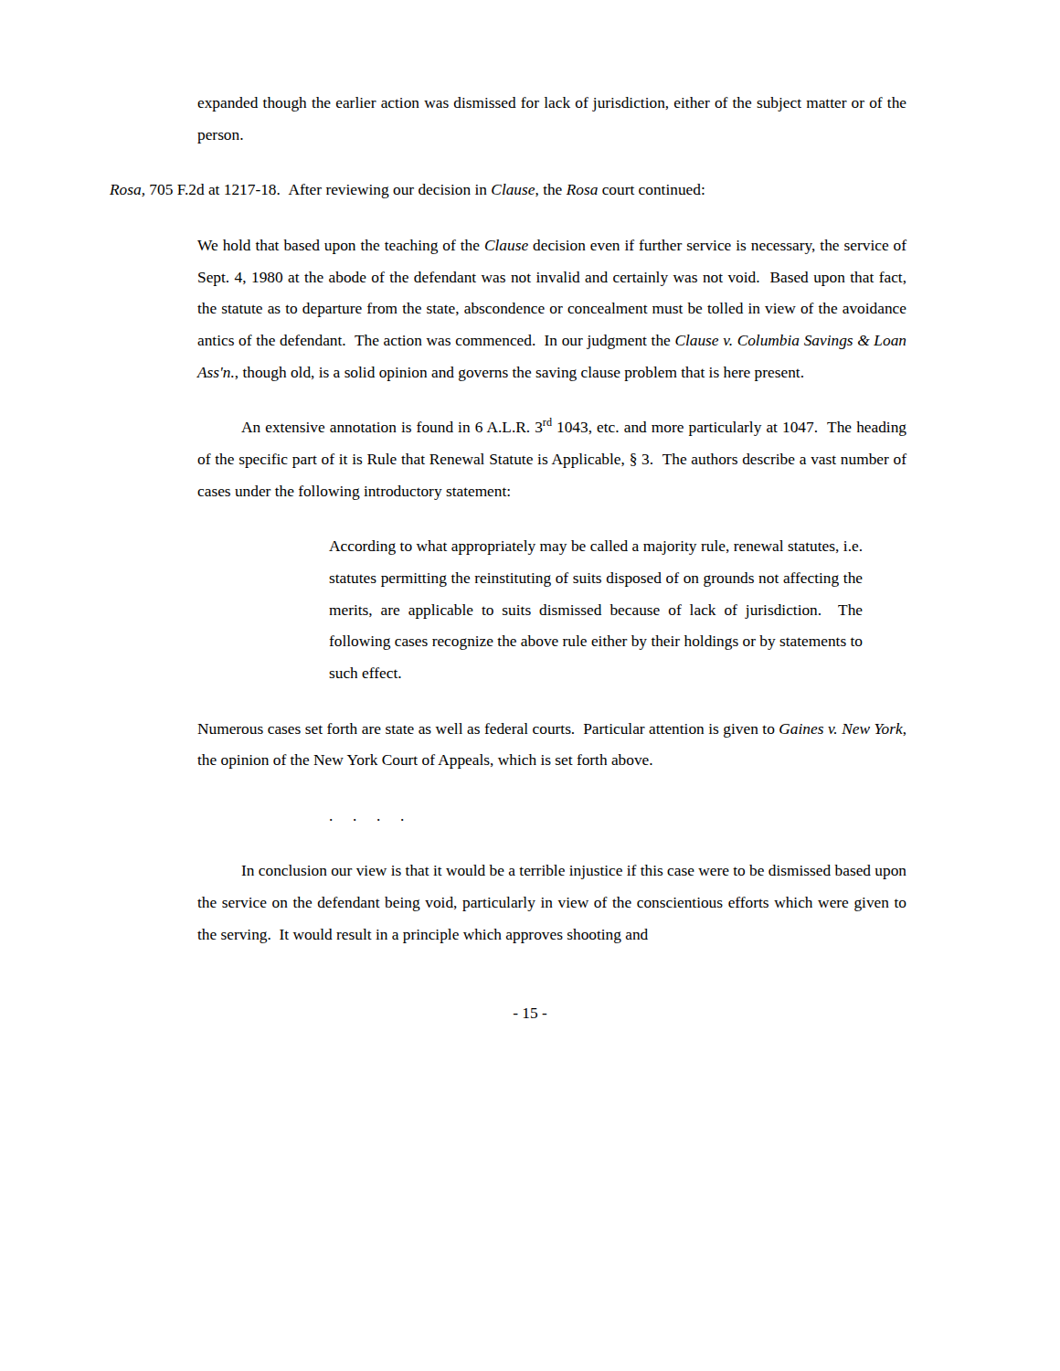expanded though the earlier action was dismissed for lack of jurisdiction, either of the subject matter or of the person.
Rosa, 705 F.2d at 1217-18. After reviewing our decision in Clause, the Rosa court continued:
We hold that based upon the teaching of the Clause decision even if further service is necessary, the service of Sept. 4, 1980 at the abode of the defendant was not invalid and certainly was not void. Based upon that fact, the statute as to departure from the state, abscondence or concealment must be tolled in view of the avoidance antics of the defendant. The action was commenced. In our judgment the Clause v. Columbia Savings & Loan Ass'n., though old, is a solid opinion and governs the saving clause problem that is here present.
An extensive annotation is found in 6 A.L.R. 3rd 1043, etc. and more particularly at 1047. The heading of the specific part of it is Rule that Renewal Statute is Applicable, § 3. The authors describe a vast number of cases under the following introductory statement:
According to what appropriately may be called a majority rule, renewal statutes, i.e. statutes permitting the reinstituting of suits disposed of on grounds not affecting the merits, are applicable to suits dismissed because of lack of jurisdiction. The following cases recognize the above rule either by their holdings or by statements to such effect.
Numerous cases set forth are state as well as federal courts. Particular attention is given to Gaines v. New York, the opinion of the New York Court of Appeals, which is set forth above.
. . . .
In conclusion our view is that it would be a terrible injustice if this case were to be dismissed based upon the service on the defendant being void, particularly in view of the conscientious efforts which were given to the serving. It would result in a principle which approves shooting and
- 15 -